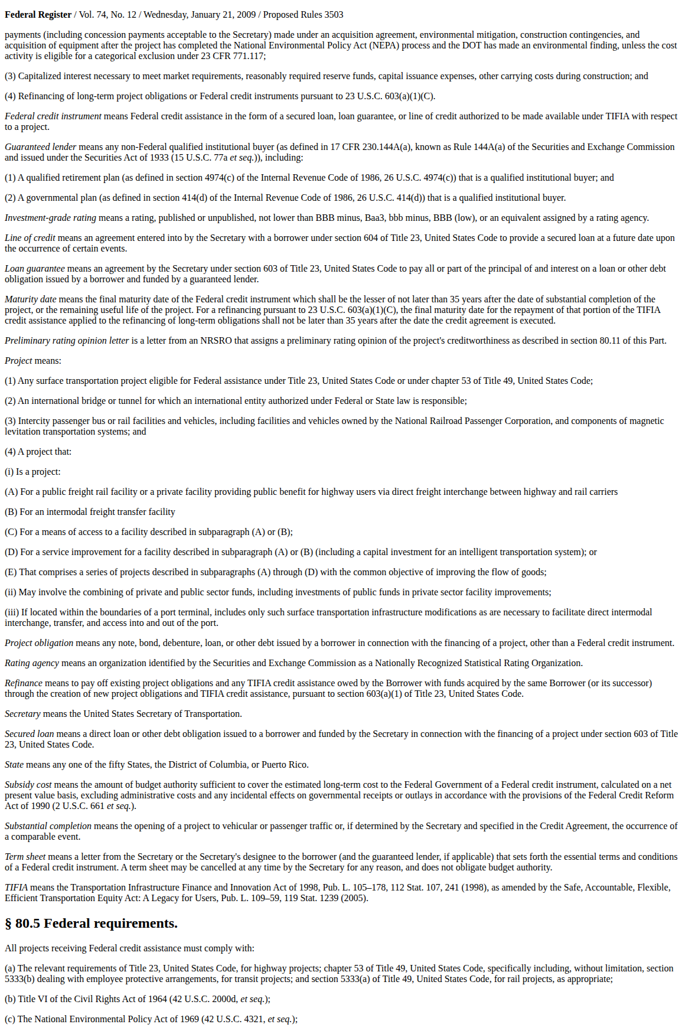Federal Register / Vol. 74, No. 12 / Wednesday, January 21, 2009 / Proposed Rules 3503
payments (including concession payments acceptable to the Secretary) made under an acquisition agreement, environmental mitigation, construction contingencies, and acquisition of equipment after the project has completed the National Environmental Policy Act (NEPA) process and the DOT has made an environmental finding, unless the cost activity is eligible for a categorical exclusion under 23 CFR 771.117;
(3) Capitalized interest necessary to meet market requirements, reasonably required reserve funds, capital issuance expenses, other carrying costs during construction; and
(4) Refinancing of long-term project obligations or Federal credit instruments pursuant to 23 U.S.C. 603(a)(1)(C).
Federal credit instrument means Federal credit assistance in the form of a secured loan, loan guarantee, or line of credit authorized to be made available under TIFIA with respect to a project.
Guaranteed lender means any non-Federal qualified institutional buyer (as defined in 17 CFR 230.144A(a), known as Rule 144A(a) of the Securities and Exchange Commission and issued under the Securities Act of 1933 (15 U.S.C. 77a et seq.)), including:
(1) A qualified retirement plan (as defined in section 4974(c) of the Internal Revenue Code of 1986, 26 U.S.C. 4974(c)) that is a qualified institutional buyer; and
(2) A governmental plan (as defined in section 414(d) of the Internal Revenue Code of 1986, 26 U.S.C. 414(d)) that is a qualified institutional buyer.
Investment-grade rating means a rating, published or unpublished, not lower than BBB minus, Baa3, bbb minus, BBB (low), or an equivalent assigned by a rating agency.
Line of credit means an agreement entered into by the Secretary with a borrower under section 604 of Title 23, United States Code to provide a secured loan at a future date upon the occurrence of certain events.
Loan guarantee means an agreement by the Secretary under section 603 of Title 23, United States Code to pay all or part of the principal of and interest on a loan or other debt obligation issued by a borrower and funded by a guaranteed lender.
Maturity date means the final maturity date of the Federal credit instrument which shall be the lesser of not later than 35 years after the date of substantial completion of the project, or the remaining useful life of the project. For a refinancing pursuant to 23 U.S.C. 603(a)(1)(C), the final maturity date for the repayment of that portion of the TIFIA credit assistance applied to the refinancing of long-term obligations shall not be later than 35 years after the date the credit agreement is executed.
Preliminary rating opinion letter is a letter from an NRSRO that assigns a preliminary rating opinion of the project's creditworthiness as described in section 80.11 of this Part.
Project means:
(1) Any surface transportation project eligible for Federal assistance under Title 23, United States Code or under chapter 53 of Title 49, United States Code;
(2) An international bridge or tunnel for which an international entity authorized under Federal or State law is responsible;
(3) Intercity passenger bus or rail facilities and vehicles, including facilities and vehicles owned by the National Railroad Passenger Corporation, and components of magnetic levitation transportation systems; and
(4) A project that:
(i) Is a project:
(A) For a public freight rail facility or a private facility providing public benefit for highway users via direct freight interchange between highway and rail carriers
(B) For an intermodal freight transfer facility
(C) For a means of access to a facility described in subparagraph (A) or (B);
(D) For a service improvement for a facility described in subparagraph (A) or (B) (including a capital investment for an intelligent transportation system); or
(E) That comprises a series of projects described in subparagraphs (A) through (D) with the common objective of improving the flow of goods;
(ii) May involve the combining of private and public sector funds, including investments of public funds in private sector facility improvements;
(iii) If located within the boundaries of a port terminal, includes only such surface transportation infrastructure modifications as are necessary to facilitate direct intermodal interchange, transfer, and access into and out of the port.
Project obligation means any note, bond, debenture, loan, or other debt issued by a borrower in connection with the financing of a project, other than a Federal credit instrument.
Rating agency means an organization identified by the Securities and Exchange Commission as a Nationally Recognized Statistical Rating Organization.
Refinance means to pay off existing project obligations and any TIFIA credit assistance owed by the Borrower with funds acquired by the same Borrower (or its successor) through the creation of new project obligations and TIFIA credit assistance, pursuant to section 603(a)(1) of Title 23, United States Code.
Secretary means the United States Secretary of Transportation.
Secured loan means a direct loan or other debt obligation issued to a borrower and funded by the Secretary in connection with the financing of a project under section 603 of Title 23, United States Code.
State means any one of the fifty States, the District of Columbia, or Puerto Rico.
Subsidy cost means the amount of budget authority sufficient to cover the estimated long-term cost to the Federal Government of a Federal credit instrument, calculated on a net present value basis, excluding administrative costs and any incidental effects on governmental receipts or outlays in accordance with the provisions of the Federal Credit Reform Act of 1990 (2 U.S.C. 661 et seq.).
Substantial completion means the opening of a project to vehicular or passenger traffic or, if determined by the Secretary and specified in the Credit Agreement, the occurrence of a comparable event.
Term sheet means a letter from the Secretary or the Secretary's designee to the borrower (and the guaranteed lender, if applicable) that sets forth the essential terms and conditions of a Federal credit instrument. A term sheet may be cancelled at any time by the Secretary for any reason, and does not obligate budget authority.
TIFIA means the Transportation Infrastructure Finance and Innovation Act of 1998, Pub. L. 105–178, 112 Stat. 107, 241 (1998), as amended by the Safe, Accountable, Flexible, Efficient Transportation Equity Act: A Legacy for Users, Pub. L. 109–59, 119 Stat. 1239 (2005).
§ 80.5 Federal requirements.
All projects receiving Federal credit assistance must comply with:
(a) The relevant requirements of Title 23, United States Code, for highway projects; chapter 53 of Title 49, United States Code, specifically including, without limitation, section 5333(b) dealing with employee protective arrangements, for transit projects; and section 5333(a) of Title 49, United States Code, for rail projects, as appropriate;
(b) Title VI of the Civil Rights Act of 1964 (42 U.S.C. 2000d, et seq.);
(c) The National Environmental Policy Act of 1969 (42 U.S.C. 4321, et seq.);